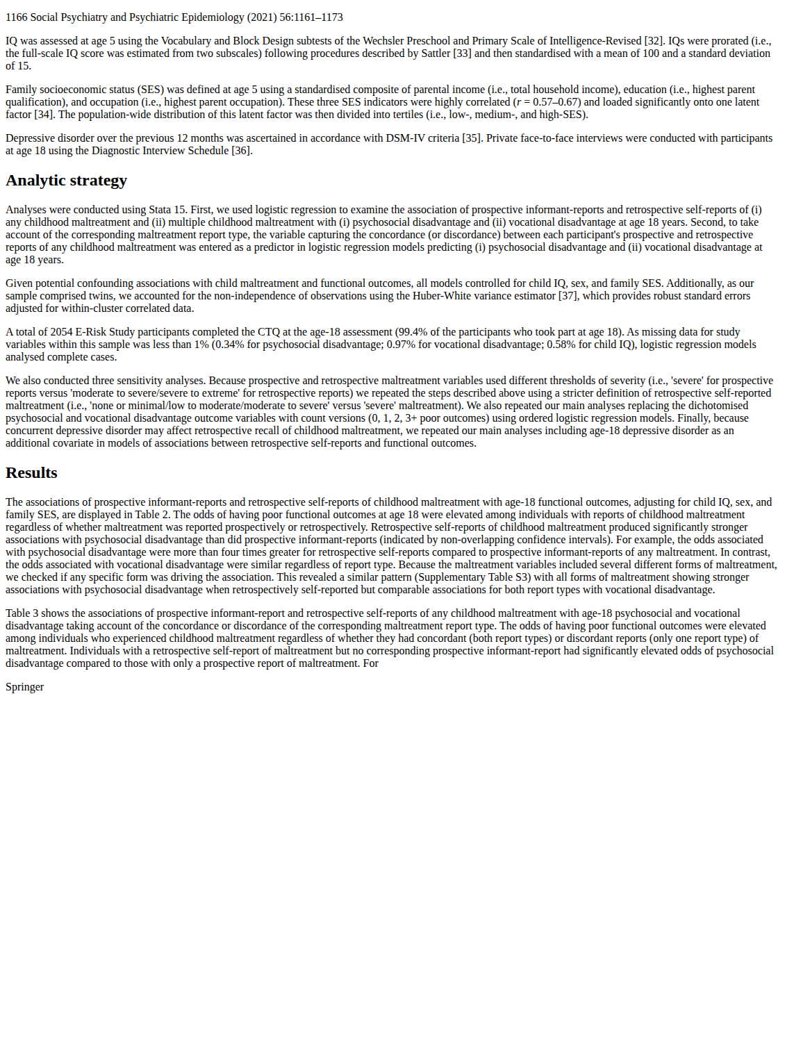1166 Social Psychiatry and Psychiatric Epidemiology (2021) 56:1161–1173
IQ was assessed at age 5 using the Vocabulary and Block Design subtests of the Wechsler Preschool and Primary Scale of Intelligence-Revised [32]. IQs were prorated (i.e., the full-scale IQ score was estimated from two subscales) following procedures described by Sattler [33] and then standardised with a mean of 100 and a standard deviation of 15.
Family socioeconomic status (SES) was defined at age 5 using a standardised composite of parental income (i.e., total household income), education (i.e., highest parent qualification), and occupation (i.e., highest parent occupation). These three SES indicators were highly correlated (r = 0.57–0.67) and loaded significantly onto one latent factor [34]. The population-wide distribution of this latent factor was then divided into tertiles (i.e., low-, medium-, and high-SES).
Depressive disorder over the previous 12 months was ascertained in accordance with DSM-IV criteria [35]. Private face-to-face interviews were conducted with participants at age 18 using the Diagnostic Interview Schedule [36].
Analytic strategy
Analyses were conducted using Stata 15. First, we used logistic regression to examine the association of prospective informant-reports and retrospective self-reports of (i) any childhood maltreatment and (ii) multiple childhood maltreatment with (i) psychosocial disadvantage and (ii) vocational disadvantage at age 18 years. Second, to take account of the corresponding maltreatment report type, the variable capturing the concordance (or discordance) between each participant's prospective and retrospective reports of any childhood maltreatment was entered as a predictor in logistic regression models predicting (i) psychosocial disadvantage and (ii) vocational disadvantage at age 18 years.
Given potential confounding associations with child maltreatment and functional outcomes, all models controlled for child IQ, sex, and family SES. Additionally, as our sample comprised twins, we accounted for the non-independence of observations using the Huber-White variance estimator [37], which provides robust standard errors adjusted for within-cluster correlated data.
A total of 2054 E-Risk Study participants completed the CTQ at the age-18 assessment (99.4% of the participants who took part at age 18). As missing data for study variables within this sample was less than 1% (0.34% for psychosocial disadvantage; 0.97% for vocational disadvantage; 0.58% for child IQ), logistic regression models analysed complete cases.
We also conducted three sensitivity analyses. Because prospective and retrospective maltreatment variables used different thresholds of severity (i.e., 'severe' for prospective reports versus 'moderate to severe/severe to extreme' for retrospective reports) we repeated the steps described above using a stricter definition of retrospective self-reported maltreatment (i.e., 'none or minimal/low to moderate/moderate to severe' versus 'severe' maltreatment). We also repeated our main analyses replacing the dichotomised psychosocial and vocational disadvantage outcome variables with count versions (0, 1, 2, 3+ poor outcomes) using ordered logistic regression models. Finally, because concurrent depressive disorder may affect retrospective recall of childhood maltreatment, we repeated our main analyses including age-18 depressive disorder as an additional covariate in models of associations between retrospective self-reports and functional outcomes.
Results
The associations of prospective informant-reports and retrospective self-reports of childhood maltreatment with age-18 functional outcomes, adjusting for child IQ, sex, and family SES, are displayed in Table 2. The odds of having poor functional outcomes at age 18 were elevated among individuals with reports of childhood maltreatment regardless of whether maltreatment was reported prospectively or retrospectively. Retrospective self-reports of childhood maltreatment produced significantly stronger associations with psychosocial disadvantage than did prospective informant-reports (indicated by non-overlapping confidence intervals). For example, the odds associated with psychosocial disadvantage were more than four times greater for retrospective self-reports compared to prospective informant-reports of any maltreatment. In contrast, the odds associated with vocational disadvantage were similar regardless of report type. Because the maltreatment variables included several different forms of maltreatment, we checked if any specific form was driving the association. This revealed a similar pattern (Supplementary Table S3) with all forms of maltreatment showing stronger associations with psychosocial disadvantage when retrospectively self-reported but comparable associations for both report types with vocational disadvantage.
Table 3 shows the associations of prospective informant-report and retrospective self-reports of any childhood maltreatment with age-18 psychosocial and vocational disadvantage taking account of the concordance or discordance of the corresponding maltreatment report type. The odds of having poor functional outcomes were elevated among individuals who experienced childhood maltreatment regardless of whether they had concordant (both report types) or discordant reports (only one report type) of maltreatment. Individuals with a retrospective self-report of maltreatment but no corresponding prospective informant-report had significantly elevated odds of psychosocial disadvantage compared to those with only a prospective report of maltreatment. For
Springer